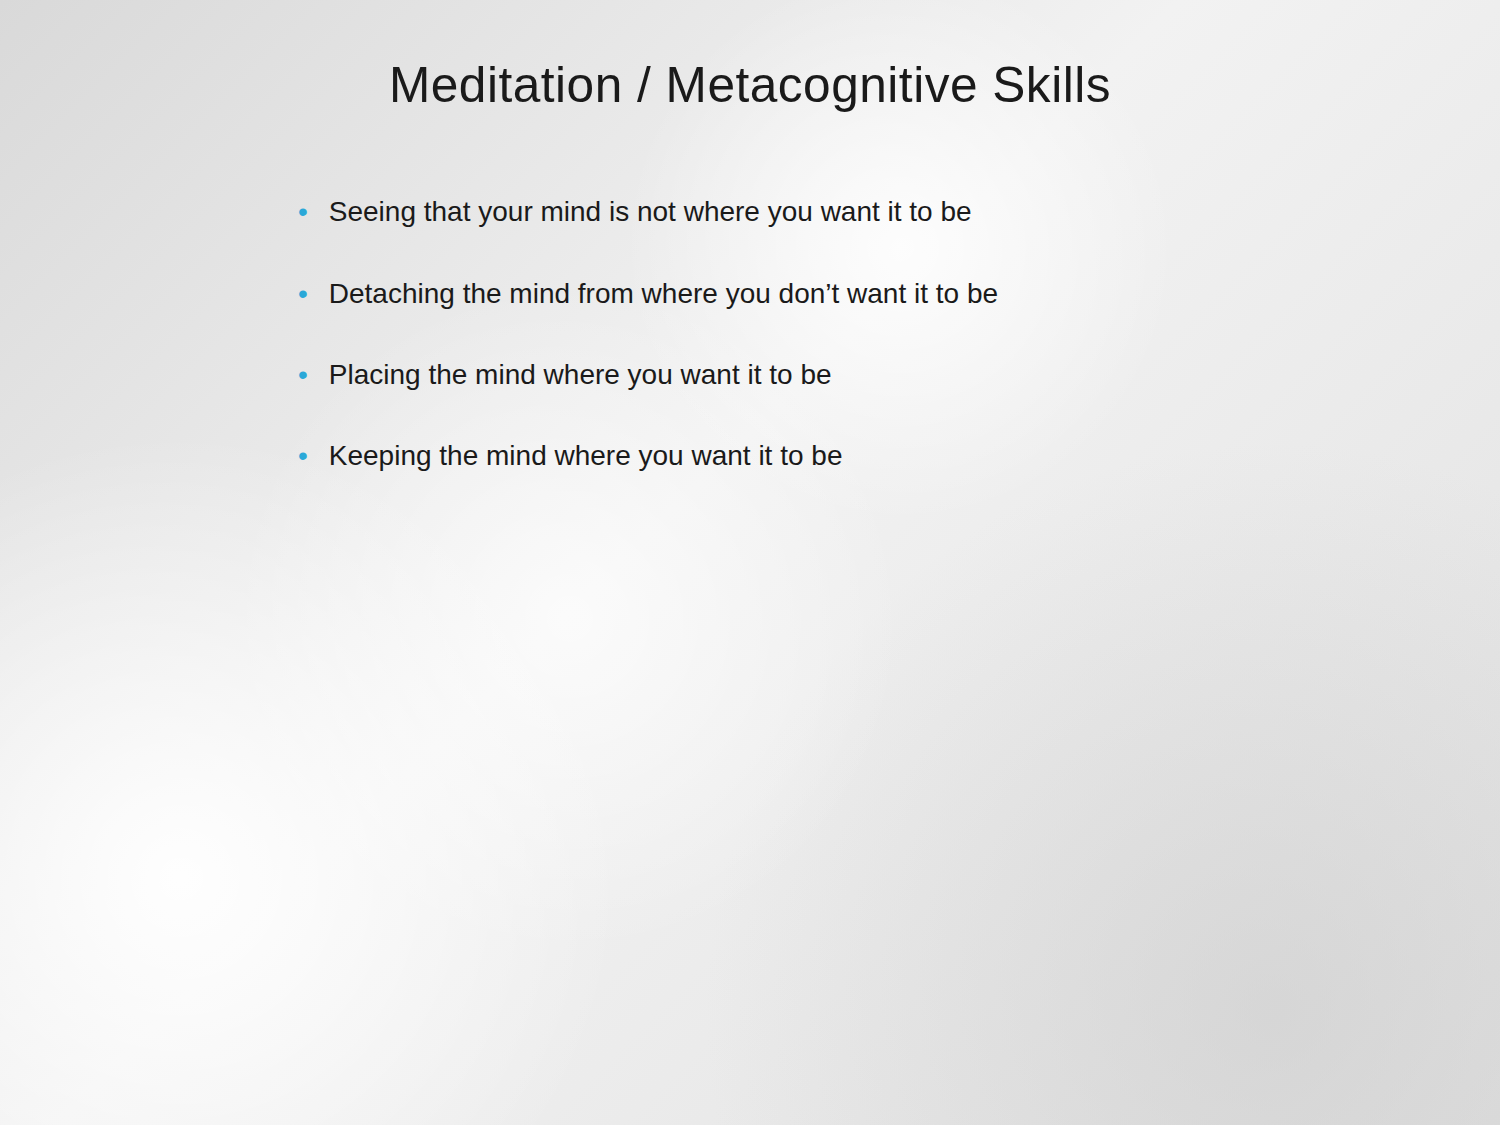Meditation / Metacognitive Skills
Seeing that your mind is not where you want it to be
Detaching the mind from where you don’t want it to be
Placing the mind where you want it to be
Keeping the mind where you want it to be